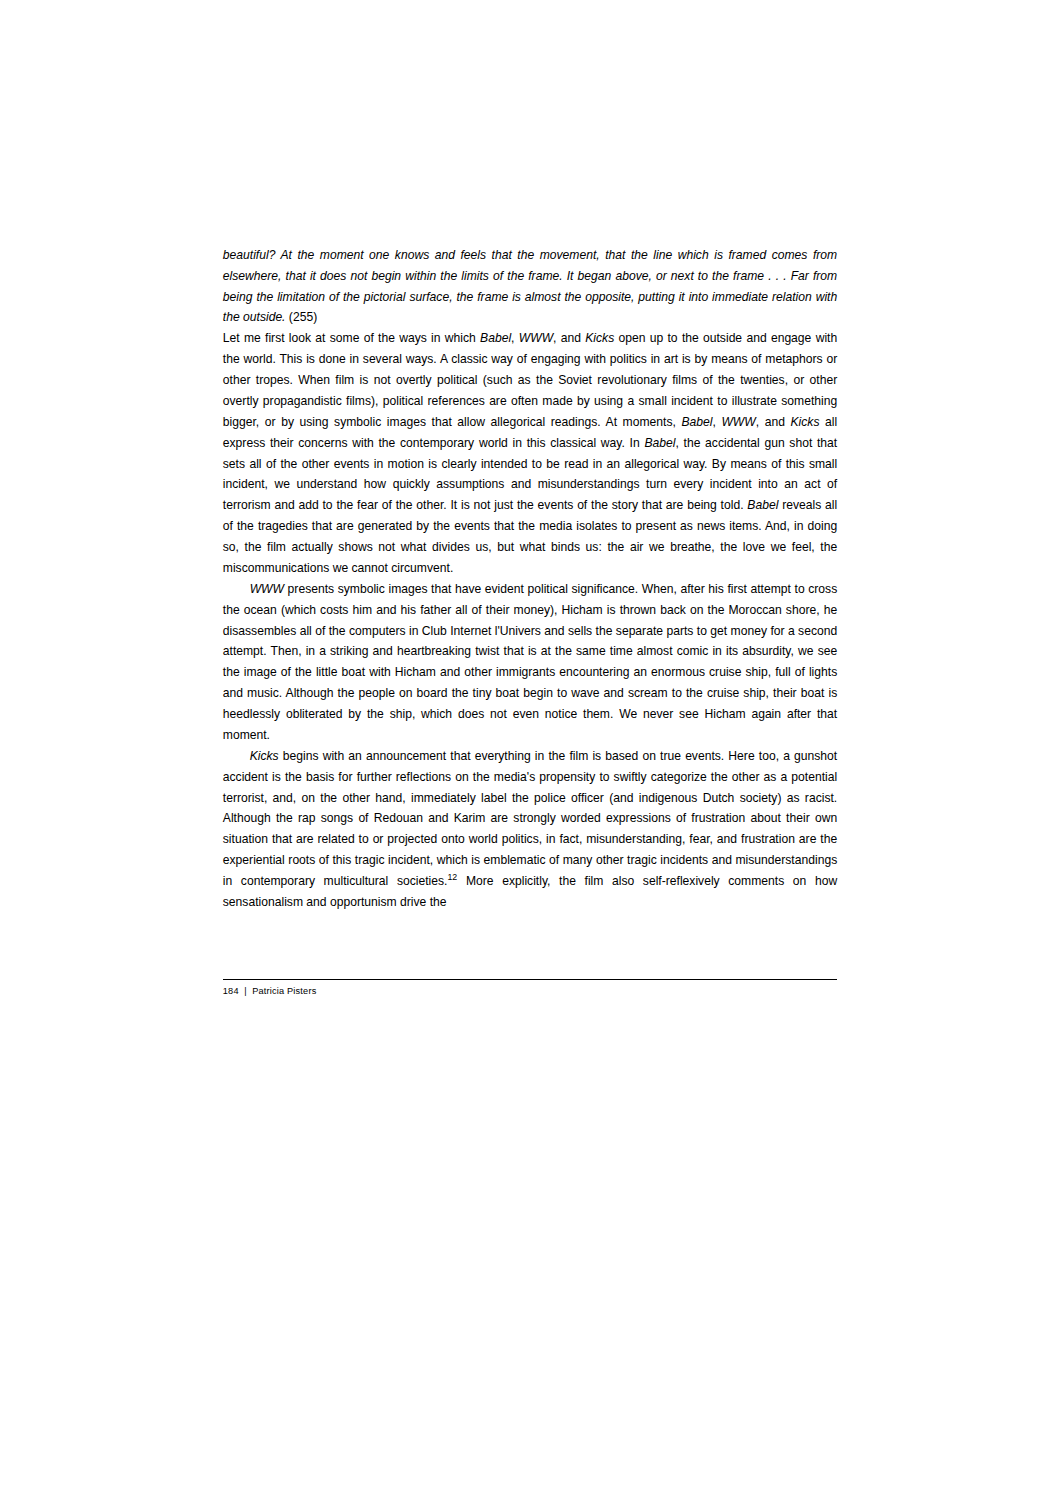beautiful? At the moment one knows and feels that the movement, that the line which is framed comes from elsewhere, that it does not begin within the limits of the frame. It began above, or next to the frame . . . Far from being the limitation of the pictorial surface, the frame is almost the opposite, putting it into immediate relation with the outside. (255)
Let me first look at some of the ways in which Babel, WWW, and Kicks open up to the outside and engage with the world. This is done in several ways. A classic way of engaging with politics in art is by means of metaphors or other tropes. When film is not overtly political (such as the Soviet revolutionary films of the twenties, or other overtly propagandistic films), political references are often made by using a small incident to illustrate something bigger, or by using symbolic images that allow allegorical readings. At moments, Babel, WWW, and Kicks all express their concerns with the contemporary world in this classical way. In Babel, the accidental gun shot that sets all of the other events in motion is clearly intended to be read in an allegorical way. By means of this small incident, we understand how quickly assumptions and misunderstandings turn every incident into an act of terrorism and add to the fear of the other. It is not just the events of the story that are being told. Babel reveals all of the tragedies that are generated by the events that the media isolates to present as news items. And, in doing so, the film actually shows not what divides us, but what binds us: the air we breathe, the love we feel, the miscommunications we cannot circumvent.
WWW presents symbolic images that have evident political significance. When, after his first attempt to cross the ocean (which costs him and his father all of their money), Hicham is thrown back on the Moroccan shore, he disassembles all of the computers in Club Internet l'Univers and sells the separate parts to get money for a second attempt. Then, in a striking and heartbreaking twist that is at the same time almost comic in its absurdity, we see the image of the little boat with Hicham and other immigrants encountering an enormous cruise ship, full of lights and music. Although the people on board the tiny boat begin to wave and scream to the cruise ship, their boat is heedlessly obliterated by the ship, which does not even notice them. We never see Hicham again after that moment.
Kicks begins with an announcement that everything in the film is based on true events. Here too, a gunshot accident is the basis for further reflections on the media's propensity to swiftly categorize the other as a potential terrorist, and, on the other hand, immediately label the police officer (and indigenous Dutch society) as racist. Although the rap songs of Redouan and Karim are strongly worded expressions of frustration about their own situation that are related to or projected onto world politics, in fact, misunderstanding, fear, and frustration are the experiential roots of this tragic incident, which is emblematic of many other tragic incidents and misunderstandings in contemporary multicultural societies.12 More explicitly, the film also self-reflexively comments on how sensationalism and opportunism drive the
184 | Patricia Pisters